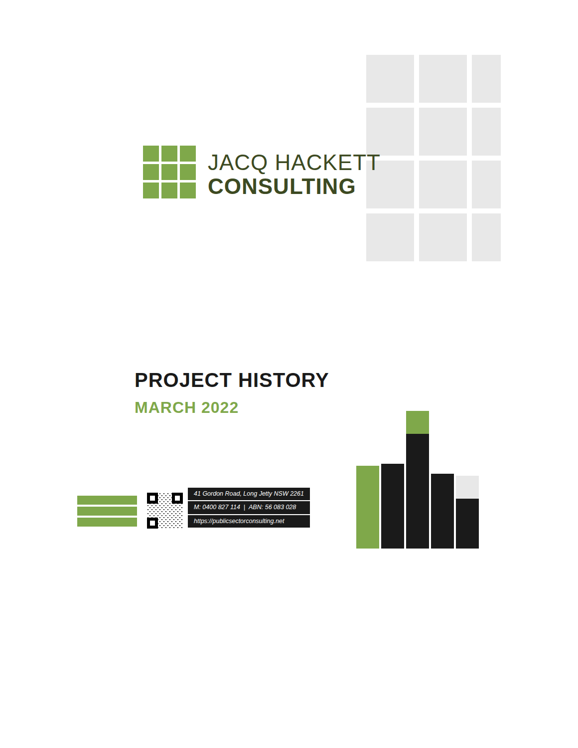JACQ HACKETT
CONSULTING
Project History
March 2022
41 Gordon Road, Long Jetty NSW 2261
M: 0400 827 114 | ABN: 56 083 028
https://publicsectorconsulting.net